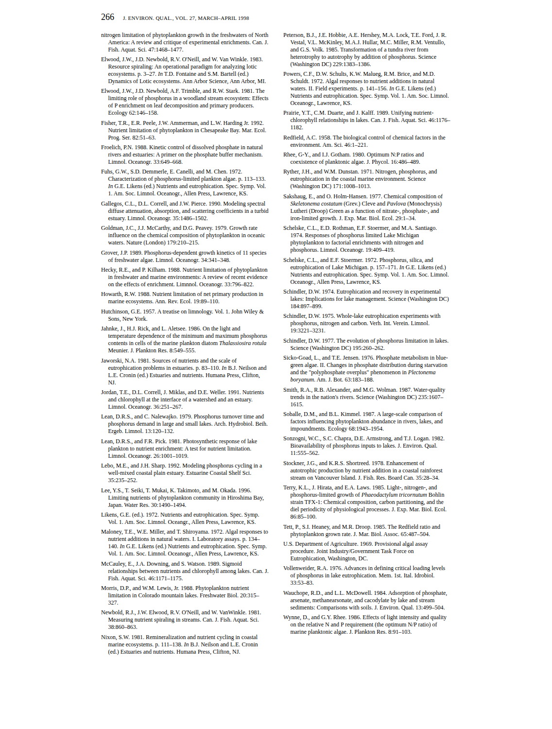266 J. Environ. Qual., Vol. 27, March–April 1998
nitrogen limitation of phytoplankton growth in the freshwaters of North America: A review and critique of experimental enrichments. Can. J. Fish. Aquat. Sci. 47:1468–1477.
Elwood, J.W., J.D. Newbold, R.V. O'Neill, and W. Van Winkle. 1983. Resource spiraling: An operational paradigm for analyzing lotic ecosystems. p. 3–27. In T.D. Fontaine and S.M. Bartell (ed.) Dynamics of Lotic ecosystems. Ann Arbor Science, Ann Arbor, MI.
Elwood, J.W., J.D. Newbold, A.F. Trimble, and R.W. Stark. 1981. The limiting role of phosphorus in a woodland stream ecosystem: Effects of P enrichment on leaf decomposition and primary producers. Ecology 62:146–158.
Fisher, T.R., E.R. Peele, J.W. Ammerman, and L.W. Harding Jr. 1992. Nutrient limitation of phytoplankton in Chesapeake Bay. Mar. Ecol. Prog. Ser. 82:51–63.
Froelich, P.N. 1988. Kinetic control of dissolved phosphate in natural rivers and estuaries: A primer on the phosphate buffer mechanism. Limnol. Oceanogr. 33:649–668.
Fuhs, G.W., S.D. Demmerle, E. Canelli, and M. Chen. 1972. Characterization of phosphorus-limited plankton algae. p. 113–133. In G.E. Likens (ed.) Nutrients and eutrophication. Spec. Symp. Vol. 1. Am. Soc. Limnol. Oceanogr., Allen Press, Lawrence, KS.
Gallegos, C.L., D.L. Correll, and J.W. Pierce. 1990. Modeling spectral diffuse attenuation, absorption, and scattering coefficients in a turbid estuary. Limnol. Oceanogr. 35:1486–1502.
Goldman, J.C., J.J. McCarthy, and D.G. Peavey. 1979. Growth rate influence on the chemical composition of phytoplankton in oceanic waters. Nature (London) 179:210–215.
Grover, J.P. 1989. Phosphorus-dependent growth kinetics of 11 species of freshwater algae. Limnol. Oceanogr. 34:341–348.
Hecky, R.E., and P. Kilham. 1988. Nutrient limitation of phytoplankton in freshwater and marine environments: A review of recent evidence on the effects of enrichment. Limnnol. Oceanogr. 33:796–822.
Howarth, R.W. 1988. Nutrient limitation of net primary production in marine ecosystems. Ann. Rev. Ecol. 19:89–110.
Hutchinson, G.E. 1957. A treatise on limnology. Vol. 1. John Wiley & Sons, New York.
Jahnke, J., H.J. Rick, and L. Aletsee. 1986. On the light and temperature dependence of the minimum and maximum phosphorus contents in cells of the marine plankton diatom Thalassiosira rotula Meunier. J. Plankton Res. 8:549–555.
Jaworski, N.A. 1981. Sources of nutrients and the scale of eutrophication problems in estuaries. p. 83–110. In B.J. Neilson and L.E. Cronin (ed.) Estuaries and nutrients. Humana Press, Clifton, NJ.
Jordan, T.E., D.L. Correll, J. Miklas, and D.E. Weller. 1991. Nutrients and chlorophyll at the interface of a watershed and an estuary. Limnol. Oceanogr. 36:251–267.
Lean, D.R.S., and C. Nalewajko. 1979. Phosphorus turnover time and phosphorus demand in large and small lakes. Arch. Hydrobiol. Beih. Ergeb. Limnol. 13:120–132.
Lean, D.R.S., and F.R. Pick. 1981. Photosynthetic response of lake plankton to nutrient enrichment: A test for nutrient limitation. Limnol. Oceanogr. 26:1001–1019.
Lebo, M.E., and J.H. Sharp. 1992. Modeling phosphorus cycling in a well-mixed coastal plain estuary. Estuarine Coastal Shelf Sci. 35:235–252.
Lee, Y.S., T. Seiki, T. Mukai, K. Takimoto, and M. Okada. 1996. Limiting nutrients of phytoplankton community in Hiroshima Bay, Japan. Water Res. 30:1490–1494.
Likens, G.E. (ed.). 1972. Nutrients and eutrophication. Spec. Symp. Vol. 1. Am. Soc. Limnol. Oceangr., Allen Press, Lawrence, KS.
Maloney, T.E., W.E. Miller, and T. Shiroyama. 1972. Algal responses to nutrient additions in natural waters. I. Laboratory assays. p. 134–140. In G.E. Likens (ed.) Nutrients and eutrophication. Spec. Symp. Vol. 1. Am. Soc. Limnol. Oceanogr., Allen Press, Lawrence, KS.
McCauley, E., J.A. Downing, and S. Watson. 1989. Sigmoid relationships between nutrients and chlorophyll among lakes. Can. J. Fish. Aquat. Sci. 46:1171–1175.
Morris, D.P., and W.M. Lewis, Jr. 1988. Phytoplankton nutrient limitation in Colorado mountain lakes. Freshwater Biol. 20:315–327.
Newbold, R.J., J.W. Elwood, R.V. O'Neill, and W. VanWinkle. 1981. Measuring nutrient spiraling in streams. Can. J. Fish. Aquat. Sci. 38:860–863.
Nixon, S.W. 1981. Remineralization and nutrient cycling in coastal marine ecosystems. p. 111–138. In B.J. Neilson and L.E. Cronin (ed.) Estuaries and nutrients. Humana Press, Clifton, NJ.
Peterson, B.J., J.E. Hobbie, A.E. Hershey, M.A. Lock, T.E. Ford, J. R. Vestal, V.L. McKinley, M.A.J. Hullar, M.C. Miller, R.M. Ventullo, and G.S. Volk. 1985. Transformation of a tundra river from heterotrophy to autotrophy by addition of phosphorus. Science (Washington DC) 229:1383–1386.
Powers, C.F., D.W. Schults, K.W. Malueg, R.M. Brice, and M.D. Schuldt. 1972. Algal responses to nutrient additions in natural waters. II. Field experiments. p. 141–156. In G.E. Likens (ed.) Nutrients and eutrophication. Spec. Symp. Vol. 1. Am. Soc. Limnol. Oceanogr., Lawrence, KS.
Prairie, Y.T., C.M. Duarte, and J. Kalff. 1989. Unifying nutrient-chlorophyll relationships in lakes. Can. J. Fish. Aquat. Sci. 46:1176–1182.
Redfield, A.C. 1958. The biological control of chemical factors in the environment. Am. Sci. 46:1–221.
Rhee, G-Y., and I.J. Gotham. 1980. Optimum N:P ratios and coexistence of planktonic algae. J. Phycol. 16:486–489.
Ryther, J.H., and W.M. Dunstan. 1971. Nitrogen, phosphorus, and eutrophication in the coastal marine environment. Science (Washington DC) 171:1008–1013.
Sakshaug, E., and O. Holm-Hansen. 1977. Chemical composition of Skeletonema costatum (Grev.) Cleve and Pavlova (Monochrysis) Lutheri (Droop) Green as a function of nitrate-, phosphate-, and iron-limited growth. J. Exp. Mar. Biol. Ecol. 29:1–34.
Schelske, C.L., E.D. Rothman, E.F. Stoermer, and M.A. Santiago. 1974. Responses of phosphorus limited Lake Michigan phytoplankton to factorial enrichments with nitrogen and phosphorus. Limnol. Oceanogr. 19:409–419.
Schelske, C.L., and E.F. Stoermer. 1972. Phosphorus, silica, and eutrophication of Lake Michigan. p. 157–171. In G.E. Likens (ed.) Nutrients and eutrophication. Spec. Symp. Vol. 1. Am. Soc. Limnol. Oceanogr., Allen Press, Lawrence, KS.
Schindler, D.W. 1974. Eutrophication and recovery in experimental lakes: Implications for lake management. Science (Washington DC) 184:897–899.
Schindler, D.W. 1975. Whole-lake eutrophication experiments with phosphorus, nitrogen and carbon. Verh. Int. Verein. Limnol. 19:3221–3231.
Schindler, D.W. 1977. The evolution of phosphorus limitation in lakes. Science (Washington DC) 195:260–262.
Sicko-Goad, L., and T.E. Jensen. 1976. Phosphate metabolism in blue-green algae. II. Changes in phosphate distribution during starvation and the "polyphosphate overplus" phenomenon in Plectonema boryanum. Am. J. Bot. 63:183–188.
Smith, R.A., R.B. Alexander, and M.G. Wolman. 1987. Water-quality trends in the nation's rivers. Science (Washington DC) 235:1607–1615.
Soballe, D.M., and B.L. Kimmel. 1987. A large-scale comparison of factors influencing phytoplankton abundance in rivers, lakes, and impoundments. Ecology 68:1943–1954.
Sonzogni, W.C., S.C. Chapra, D.E. Armstrong, and T.J. Logan. 1982. Bioavailability of phosphorus inputs to lakes. J. Environ. Qual. 11:555–562.
Stockner, J.G., and K.R.S. Shortreed. 1978. Enhancement of autotrophic production by nutrient addition in a coastal rainforest stream on Vancouver Island. J. Fish. Res. Board Can. 35:28–34.
Terry, K.L., J. Hirata, and E.A. Laws. 1985. Light-, nitrogen-, and phosphorus-limited growth of Phaeodactylum tricornutum Bohlin strain TFX-1: Chemical composition, carbon partitioning, and the diel periodicity of physiological processes. J. Exp. Mar. Biol. Ecol. 86:85–100.
Tett, P., S.I. Heaney, and M.R. Droop. 1985. The Redfield ratio and phytoplankton grown rate. J. Mar. Biol. Assoc. 65:487–504.
U.S. Department of Agriculture. 1969. Provisional algal assay procedure. Joint Industry/Government Task Force on Eutrophication, Washington, DC.
Vollenweider, R.A. 1976. Advances in defining critical loading levels of phosphorus in lake eutrophication. Mem. 1st. Ital. Idrobiol. 33:53–83.
Wauchope, R.D., and L.L. McDowell. 1984. Adsorption of phosphate, arsenate, methanearsonate, and cacodylate by lake and stream sediments: Comparisons with soils. J. Environ. Qual. 13:499–504.
Wynne, D., and G.Y. Rhee. 1986. Effects of light intensity and quality on the relative N and P requirement (the optimum N/P ratio) of marine planktonic algae. J. Plankton Res. 8:91–103.